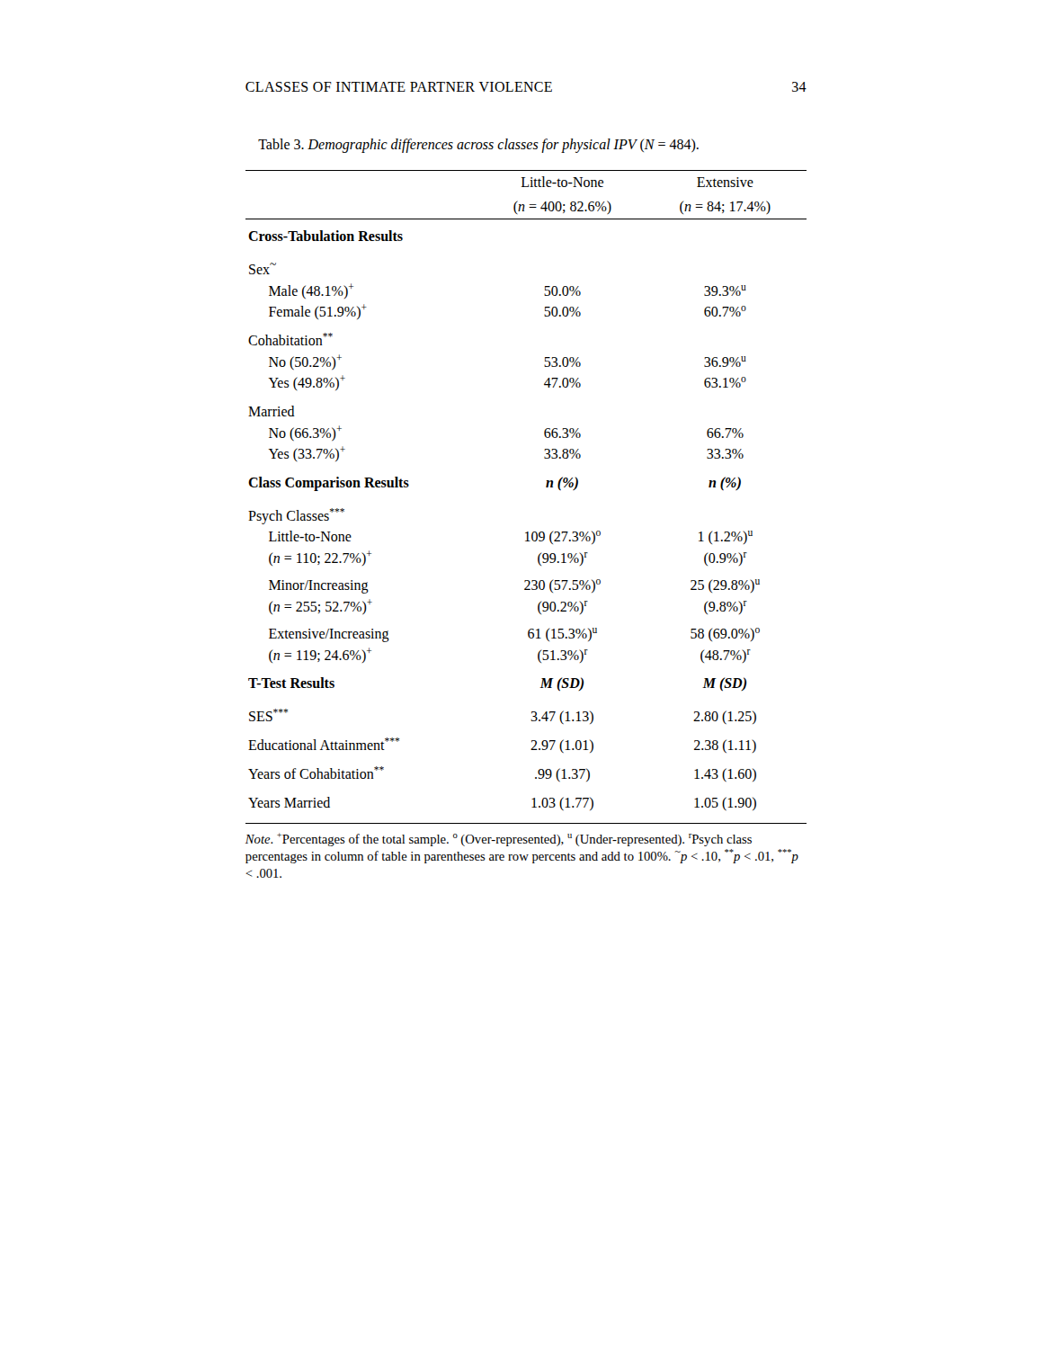Classes of Intimate Partner Violence 34
Table 3. Demographic differences across classes for physical IPV (N = 484).
| | Little-to-None | Extensive |
| --- | --- | --- |
| | ( n = 400; 82.6%) | ( n = 84; 17.4%) |
| Cross-Tabulation Results | | |
| Sex ~ | | |
| Male (48.1%) + | 50.0% | 39.3% u |
| Female (51.9%) + | 50.0% | 60.7% o |
| Cohabitation ** | | |
| No (50.2%) + | 53.0% | 36.9% u |
| Yes (49.8%) + | 47.0% | 63.1% o |
| Married | | |
| No (66.3%) + | 66.3% | 66.7% |
| Yes (33.7%) + | 33.8% | 33.3% |
| Class Comparison Results | n (%) | n (%) |
| Psych Classes *** | | |
| Little-to-None | 109 (27.3%) o | 1 (1.2%) u |
| ( n = 110; 22.7%) + | (99.1%) r | (0.9%) r |
| Minor/Increasing | 230 (57.5%) o | 25 (29.8%) u |
| ( n = 255; 52.7%) + | (90.2%) r | (9.8%) r |
| Extensive/Increasing | 61 (15.3%) u | 58 (69.0%) o |
| ( n = 119; 24.6%) + | (51.3%) r | (48.7%) r |
| T-Test Results | M (SD) | M (SD) |
| SES *** | 3.47 (1.13) | 2.80 (1.25) |
| Educational Attainment *** | 2.97 (1.01) | 2.38 (1.11) |
| Years of Cohabitation ** | .99 (1.37) | 1.43 (1.60) |
| Years Married | 1.03 (1.77) | 1.05 (1.90) |
Note. +Percentages of the total sample. o (Over-represented), u (Under-represented). rPsych class percentages in column of table in parentheses are row percents and add to 100%. ~p < .10, **p < .01, ***p < .001.